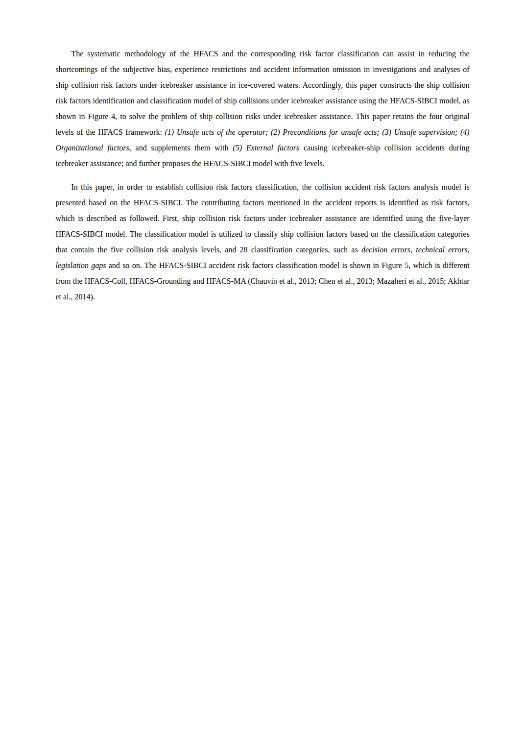The systematic methodology of the HFACS and the corresponding risk factor classification can assist in reducing the shortcomings of the subjective bias, experience restrictions and accident information omission in investigations and analyses of ship collision risk factors under icebreaker assistance in ice-covered waters. Accordingly, this paper constructs the ship collision risk factors identification and classification model of ship collisions under icebreaker assistance using the HFACS-SIBCI model, as shown in Figure 4, to solve the problem of ship collision risks under icebreaker assistance. This paper retains the four original levels of the HFACS framework: (1) Unsafe acts of the operator; (2) Preconditions for unsafe acts; (3) Unsafe supervision; (4) Organizational factors, and supplements them with (5) External factors causing icebreaker-ship collision accidents during icebreaker assistance; and further proposes the HFACS-SIBCI model with five levels.
In this paper, in order to establish collision risk factors classification, the collision accident risk factors analysis model is presented based on the HFACS-SIBCI. The contributing factors mentioned in the accident reports is identified as risk factors, which is described as followed. First, ship collision risk factors under icebreaker assistance are identified using the five-layer HFACS-SIBCI model. The classification model is utilized to classify ship collision factors based on the classification categories that contain the five collision risk analysis levels, and 28 classification categories, such as decision errors, technical errors, legislation gaps and so on. The HFACS-SIBCI accident risk factors classification model is shown in Figure 5, which is different from the HFACS-Coll, HFACS-Grounding and HFACS-MA (Chauvin et al., 2013; Chen et al., 2013; Mazaheri et al., 2015; Akhtar et al., 2014).